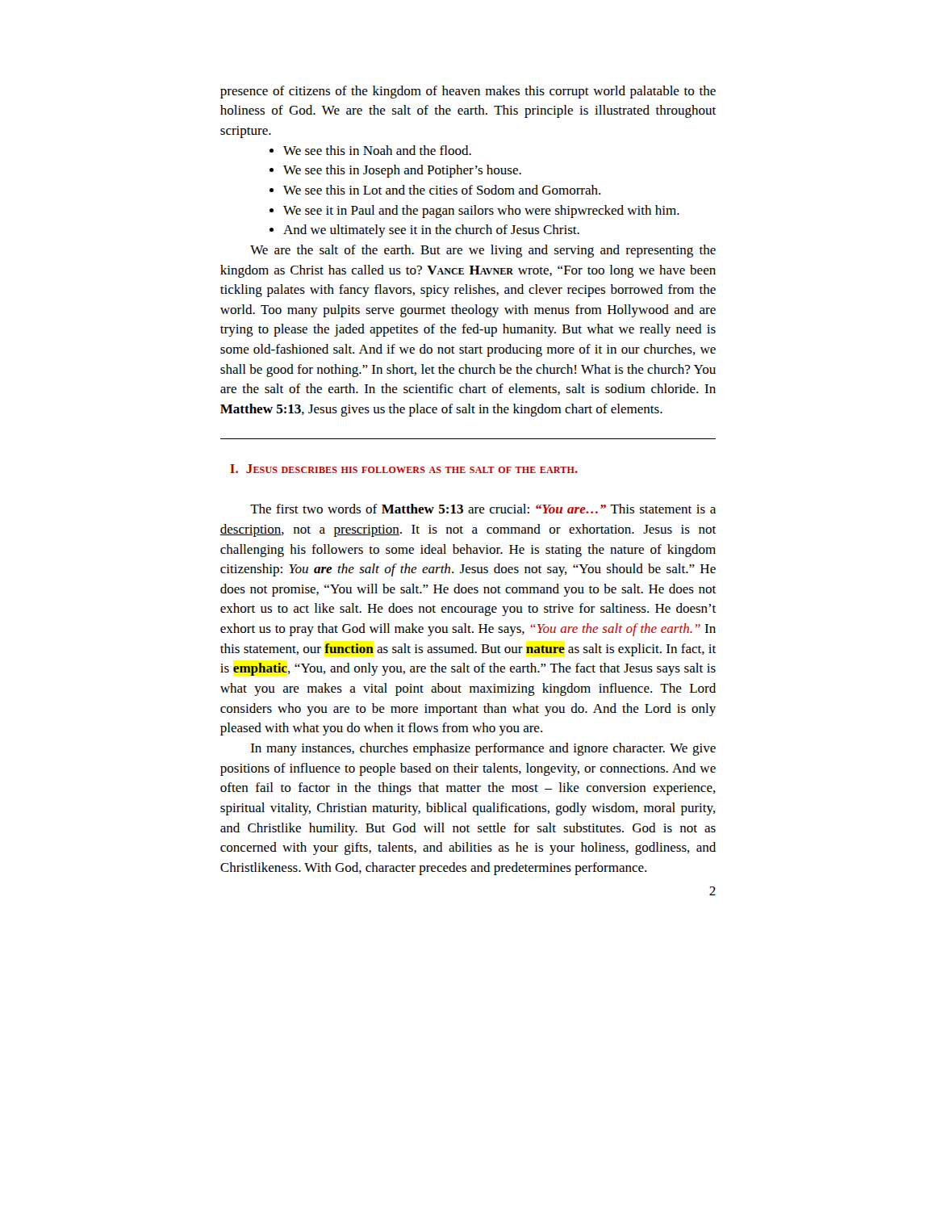presence of citizens of the kingdom of heaven makes this corrupt world palatable to the holiness of God. We are the salt of the earth. This principle is illustrated throughout scripture.
We see this in Noah and the flood.
We see this in Joseph and Potipher’s house.
We see this in Lot and the cities of Sodom and Gomorrah.
We see it in Paul and the pagan sailors who were shipwrecked with him.
And we ultimately see it in the church of Jesus Christ.
We are the salt of the earth. But are we living and serving and representing the kingdom as Christ has called us to? Vance Havner wrote, “For too long we have been tickling palates with fancy flavors, spicy relishes, and clever recipes borrowed from the world. Too many pulpits serve gourmet theology with menus from Hollywood and are trying to please the jaded appetites of the fed-up humanity. But what we really need is some old-fashioned salt. And if we do not start producing more of it in our churches, we shall be good for nothing.” In short, let the church be the church! What is the church? You are the salt of the earth. In the scientific chart of elements, salt is sodium chloride. In Matthew 5:13, Jesus gives us the place of salt in the kingdom chart of elements.
I. Jesus describes his followers as the salt of the earth.
The first two words of Matthew 5:13 are crucial: “You are…” This statement is a description, not a prescription. It is not a command or exhortation. Jesus is not challenging his followers to some ideal behavior. He is stating the nature of kingdom citizenship: You are the salt of the earth. Jesus does not say, “You should be salt.” He does not promise, “You will be salt.” He does not command you to be salt. He does not exhort us to act like salt. He does not encourage you to strive for saltiness. He doesn’t exhort us to pray that God will make you salt. He says, “You are the salt of the earth.” In this statement, our function as salt is assumed. But our nature as salt is explicit. In fact, it is emphatic, “You, and only you, are the salt of the earth.” The fact that Jesus says salt is what you are makes a vital point about maximizing kingdom influence. The Lord considers who you are to be more important than what you do. And the Lord is only pleased with what you do when it flows from who you are.
In many instances, churches emphasize performance and ignore character. We give positions of influence to people based on their talents, longevity, or connections. And we often fail to factor in the things that matter the most – like conversion experience, spiritual vitality, Christian maturity, biblical qualifications, godly wisdom, moral purity, and Christlike humility. But God will not settle for salt substitutes. God is not as concerned with your gifts, talents, and abilities as he is your holiness, godliness, and Christlikeness. With God, character precedes and predetermines performance.
2